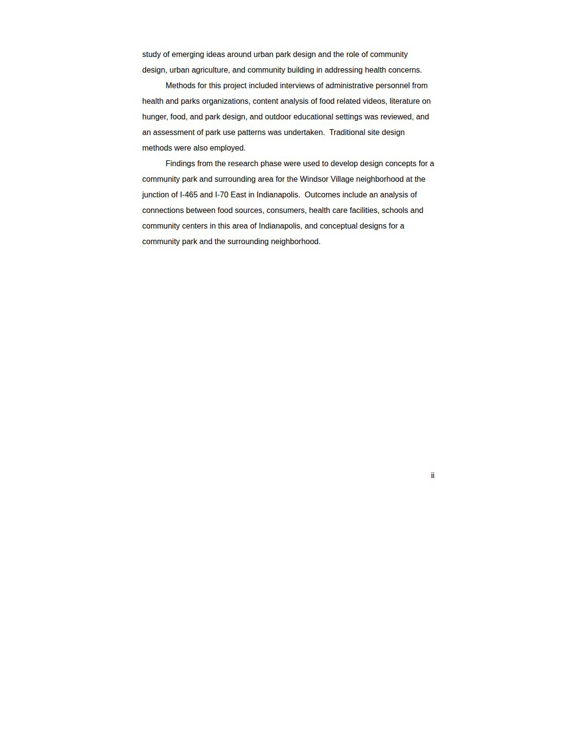study of emerging ideas around urban park design and the role of community design, urban agriculture, and community building in addressing health concerns.
Methods for this project included interviews of administrative personnel from health and parks organizations, content analysis of food related videos, literature on hunger, food, and park design, and outdoor educational settings was reviewed, and an assessment of park use patterns was undertaken. Traditional site design methods were also employed.
Findings from the research phase were used to develop design concepts for a community park and surrounding area for the Windsor Village neighborhood at the junction of I-465 and I-70 East in Indianapolis. Outcomes include an analysis of connections between food sources, consumers, health care facilities, schools and community centers in this area of Indianapolis, and conceptual designs for a community park and the surrounding neighborhood.
ii